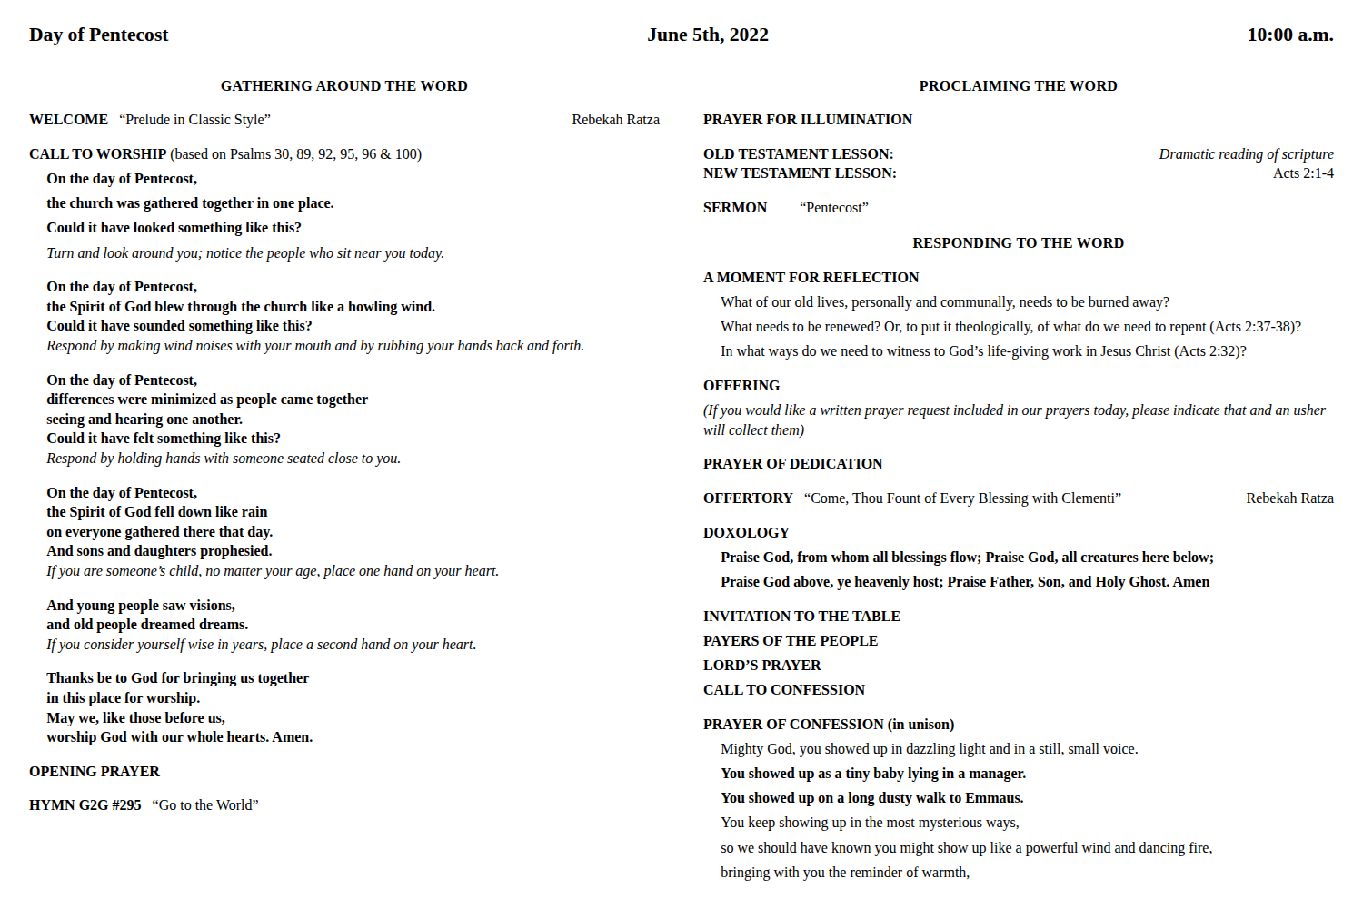Day of Pentecost June 5th, 2022 10:00 a.m.
Gathering Around the Word
Welcome “Prelude in Classic Style” Rebekah Ratza
Call to Worship (based on Psalms 30, 89, 92, 95, 96 & 100)
On the day of Pentecost,
the church was gathered together in one place.
Could it have looked something like this?
Turn and look around you; notice the people who sit near you today.
On the day of Pentecost,
the Spirit of God blew through the church like a howling wind.
Could it have sounded something like this?
Respond by making wind noises with your mouth and by rubbing your hands back and forth.
On the day of Pentecost,
differences were minimized as people came together
seeing and hearing one another.
Could it have felt something like this?
Respond by holding hands with someone seated close to you.
On the day of Pentecost,
the Spirit of God fell down like rain
on everyone gathered there that day.
And sons and daughters prophesied.
If you are someone’s child, no matter your age, place one hand on your heart.
And young people saw visions,
and old people dreamed dreams.
If you consider yourself wise in years, place a second hand on your heart.
Thanks be to God for bringing us together
in this place for worship.
May we, like those before us,
worship God with our whole hearts. Amen.
Opening Prayer
Hymn G2G #295 “Go to the World”
Proclaiming the Word
Prayer for Illumination
Old Testament Lesson: Dramatic reading of scripture
New Testament Lesson: Acts 2:1-4
Sermon “Pentecost”
Responding to the Word
A Moment for Reflection
What of our old lives, personally and communally, needs to be burned away?
What needs to be renewed? Or, to put it theologically, of what do we need to repent (Acts 2:37-38)?
In what ways do we need to witness to God’s life-giving work in Jesus Christ (Acts 2:32)?
Offering
(If you would like a written prayer request included in our prayers today, please indicate that and an usher will collect them)
Prayer of Dedication
Offertory “Come, Thou Fount of Every Blessing with Clementi” Rebekah Ratza
Doxology
Praise God, from whom all blessings flow; Praise God, all creatures here below;
Praise God above, ye heavenly host; Praise Father, Son, and Holy Ghost. Amen
Invitation to the Table
Payers of the People
Lord’s Prayer
Call to Confession
Prayer of Confession (in unison)
Mighty God, you showed up in dazzling light and in a still, small voice.
You showed up as a tiny baby lying in a manager.
You showed up on a long dusty walk to Emmaus.
You keep showing up in the most mysterious ways,
so we should have known you might show up like a powerful wind and dancing fire,
bringing with you the reminder of warmth,